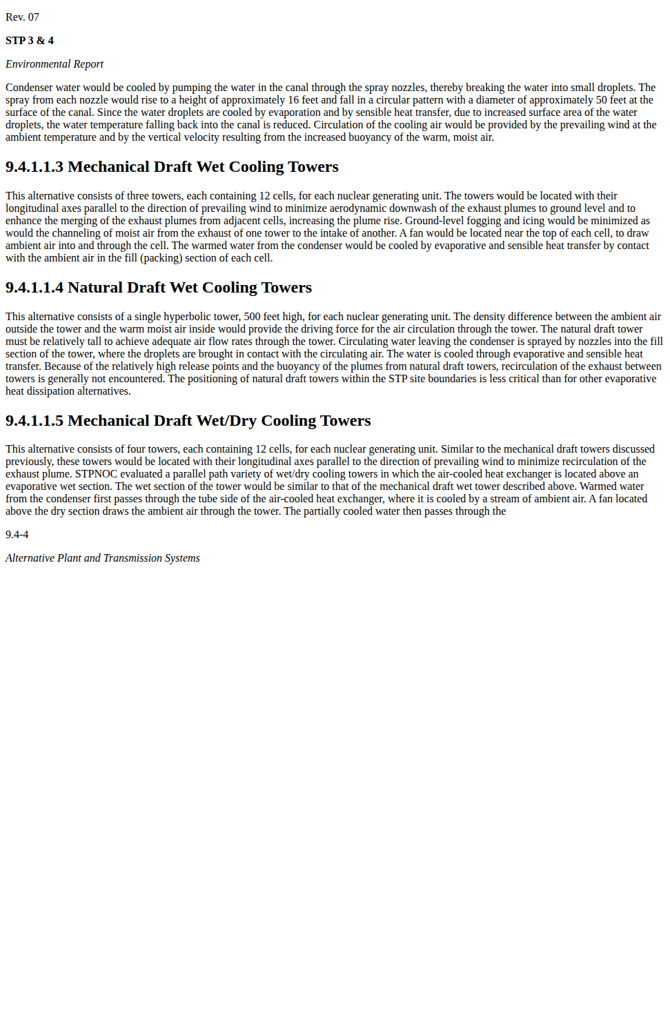Rev. 07
STP 3 & 4
Environmental Report
Condenser water would be cooled by pumping the water in the canal through the spray nozzles, thereby breaking the water into small droplets. The spray from each nozzle would rise to a height of approximately 16 feet and fall in a circular pattern with a diameter of approximately 50 feet at the surface of the canal. Since the water droplets are cooled by evaporation and by sensible heat transfer, due to increased surface area of the water droplets, the water temperature falling back into the canal is reduced. Circulation of the cooling air would be provided by the prevailing wind at the ambient temperature and by the vertical velocity resulting from the increased buoyancy of the warm, moist air.
9.4.1.1.3 Mechanical Draft Wet Cooling Towers
This alternative consists of three towers, each containing 12 cells, for each nuclear generating unit. The towers would be located with their longitudinal axes parallel to the direction of prevailing wind to minimize aerodynamic downwash of the exhaust plumes to ground level and to enhance the merging of the exhaust plumes from adjacent cells, increasing the plume rise. Ground-level fogging and icing would be minimized as would the channeling of moist air from the exhaust of one tower to the intake of another. A fan would be located near the top of each cell, to draw ambient air into and through the cell. The warmed water from the condenser would be cooled by evaporative and sensible heat transfer by contact with the ambient air in the fill (packing) section of each cell.
9.4.1.1.4 Natural Draft Wet Cooling Towers
This alternative consists of a single hyperbolic tower, 500 feet high, for each nuclear generating unit. The density difference between the ambient air outside the tower and the warm moist air inside would provide the driving force for the air circulation through the tower. The natural draft tower must be relatively tall to achieve adequate air flow rates through the tower. Circulating water leaving the condenser is sprayed by nozzles into the fill section of the tower, where the droplets are brought in contact with the circulating air. The water is cooled through evaporative and sensible heat transfer. Because of the relatively high release points and the buoyancy of the plumes from natural draft towers, recirculation of the exhaust between towers is generally not encountered. The positioning of natural draft towers within the STP site boundaries is less critical than for other evaporative heat dissipation alternatives.
9.4.1.1.5 Mechanical Draft Wet/Dry Cooling Towers
This alternative consists of four towers, each containing 12 cells, for each nuclear generating unit. Similar to the mechanical draft towers discussed previously, these towers would be located with their longitudinal axes parallel to the direction of prevailing wind to minimize recirculation of the exhaust plume. STPNOC evaluated a parallel path variety of wet/dry cooling towers in which the air-cooled heat exchanger is located above an evaporative wet section. The wet section of the tower would be similar to that of the mechanical draft wet tower described above. Warmed water from the condenser first passes through the tube side of the air-cooled heat exchanger, where it is cooled by a stream of ambient air. A fan located above the dry section draws the ambient air through the tower. The partially cooled water then passes through the
9.4-4
Alternative Plant and Transmission Systems